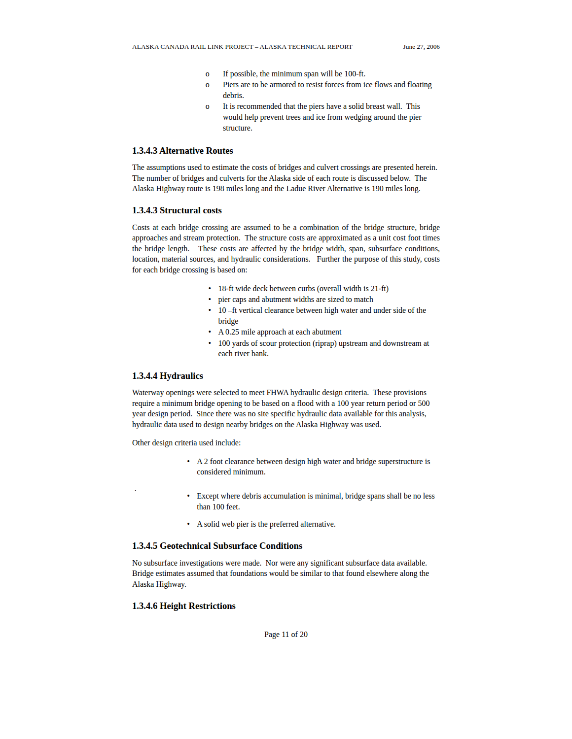ALASKA CANADA RAIL LINK PROJECT – ALASKA TECHNICAL REPORT
June 27, 2006
o If possible, the minimum span will be 100-ft.
o Piers are to be armored to resist forces from ice flows and floating debris.
o It is recommended that the piers have a solid breast wall. This would help prevent trees and ice from wedging around the pier structure.
1.3.4.3 Alternative Routes
The assumptions used to estimate the costs of bridges and culvert crossings are presented herein. The number of bridges and culverts for the Alaska side of each route is discussed below. The Alaska Highway route is 198 miles long and the Ladue River Alternative is 190 miles long.
1.3.4.3 Structural costs
Costs at each bridge crossing are assumed to be a combination of the bridge structure, bridge approaches and stream protection. The structure costs are approximated as a unit cost foot times the bridge length. These costs are affected by the bridge width, span, subsurface conditions, location, material sources, and hydraulic considerations. Further the purpose of this study, costs for each bridge crossing is based on:
18-ft wide deck between curbs (overall width is 21-ft)
pier caps and abutment widths are sized to match
10 –ft vertical clearance between high water and under side of the bridge
A 0.25 mile approach at each abutment
100 yards of scour protection (riprap) upstream and downstream at each river bank.
1.3.4.4 Hydraulics
Waterway openings were selected to meet FHWA hydraulic design criteria. These provisions require a minimum bridge opening to be based on a flood with a 100 year return period or 500 year design period. Since there was no site specific hydraulic data available for this analysis, hydraulic data used to design nearby bridges on the Alaska Highway was used.
Other design criteria used include:
A 2 foot clearance between design high water and bridge superstructure is considered minimum.
.
Except where debris accumulation is minimal, bridge spans shall be no less than 100 feet.
A solid web pier is the preferred alternative.
1.3.4.5 Geotechnical Subsurface Conditions
No subsurface investigations were made. Nor were any significant subsurface data available. Bridge estimates assumed that foundations would be similar to that found elsewhere along the Alaska Highway.
1.3.4.6 Height Restrictions
Page 11 of 20